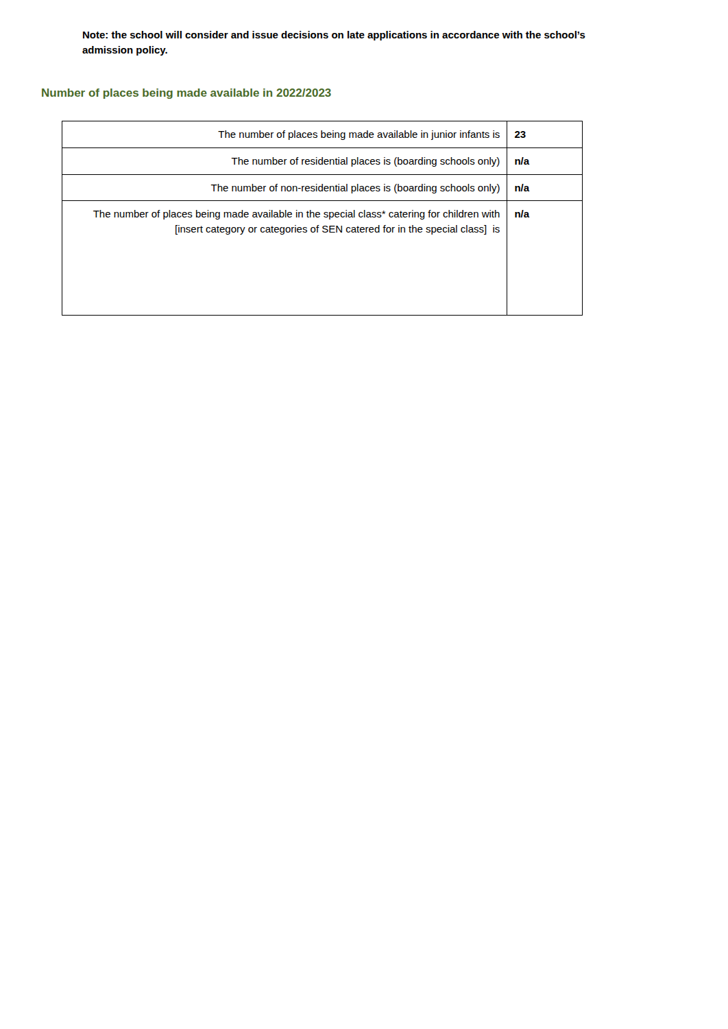Note: the school will consider and issue decisions on late applications in accordance with the school’s admission policy.
Number of places being made available in 2022/2023
| The number of places being made available in junior infants is | 23 |
| The number of residential places is (boarding schools only) | n/a |
| The number of non-residential places is (boarding schools only) | n/a |
| The number of places being made available in the special class* catering for children with [insert category or categories of SEN catered for in the special class] is | n/a |